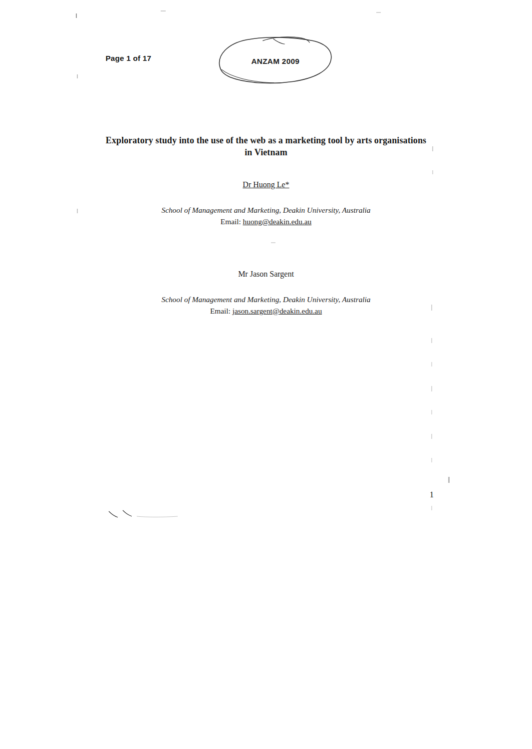Page 1 of 17
ANZAM 2009
Exploratory study into the use of the web as a marketing tool by arts organisations in Vietnam
Dr Huong Le*
School of Management and Marketing, Deakin University, Australia
Email: huong@deakin.edu.au
Mr Jason Sargent
School of Management and Marketing, Deakin University, Australia
Email: jason.sargent@deakin.edu.au
1